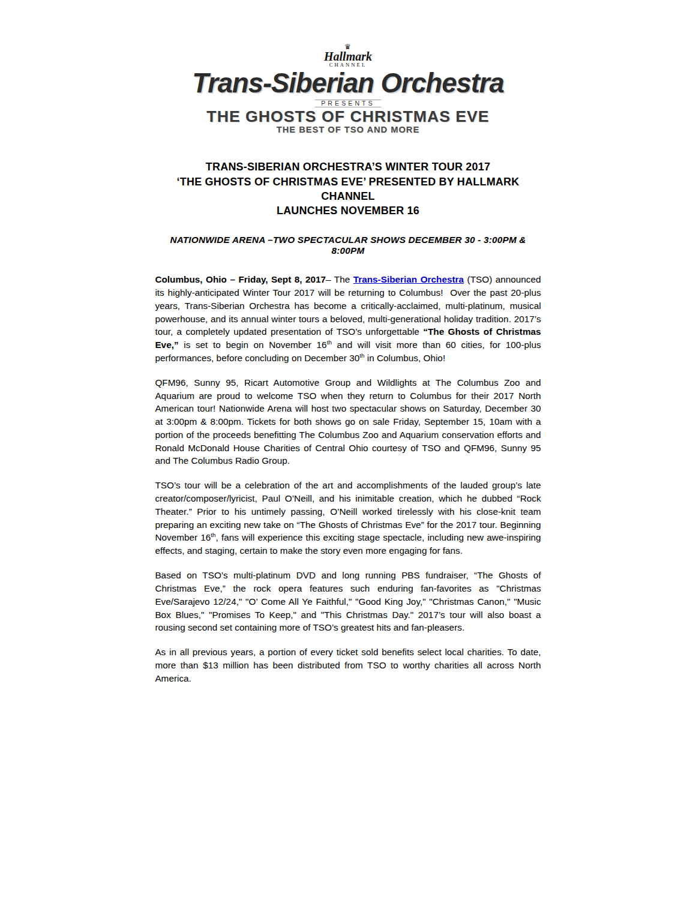♛ Hallmark CHANNEL
Trans-Siberian Orchestra
PRESENTS
THE GHOSTS OF CHRISTMAS EVE
THE BEST OF TSO AND MORE
TRANS-SIBERIAN ORCHESTRA’S WINTER TOUR 2017
‘THE GHOSTS OF CHRISTMAS EVE’ PRESENTED BY HALLMARK CHANNEL
LAUNCHES NOVEMBER 16
NATIONWIDE ARENA –TWO SPECTACULAR SHOWS DECEMBER 30 - 3:00PM & 8:00PM
Columbus, Ohio – Friday, Sept 8, 2017– The Trans-Siberian Orchestra (TSO) announced its highly-anticipated Winter Tour 2017 will be returning to Columbus! Over the past 20-plus years, Trans-Siberian Orchestra has become a critically-acclaimed, multi-platinum, musical powerhouse, and its annual winter tours a beloved, multi-generational holiday tradition. 2017’s tour, a completely updated presentation of TSO’s unforgettable “The Ghosts of Christmas Eve,” is set to begin on November 16th and will visit more than 60 cities, for 100-plus performances, before concluding on December 30th in Columbus, Ohio!
QFM96, Sunny 95, Ricart Automotive Group and Wildlights at The Columbus Zoo and Aquarium are proud to welcome TSO when they return to Columbus for their 2017 North American tour! Nationwide Arena will host two spectacular shows on Saturday, December 30 at 3:00pm & 8:00pm. Tickets for both shows go on sale Friday, September 15, 10am with a portion of the proceeds benefitting The Columbus Zoo and Aquarium conservation efforts and Ronald McDonald House Charities of Central Ohio courtesy of TSO and QFM96, Sunny 95 and The Columbus Radio Group.
TSO’s tour will be a celebration of the art and accomplishments of the lauded group’s late creator/composer/lyricist, Paul O’Neill, and his inimitable creation, which he dubbed “Rock Theater.” Prior to his untimely passing, O’Neill worked tirelessly with his close-knit team preparing an exciting new take on “The Ghosts of Christmas Eve” for the 2017 tour. Beginning November 16th, fans will experience this exciting stage spectacle, including new awe-inspiring effects, and staging, certain to make the story even more engaging for fans.
Based on TSO’s multi-platinum DVD and long running PBS fundraiser, “The Ghosts of Christmas Eve,” the rock opera features such enduring fan-favorites as "Christmas Eve/Sarajevo 12/24," "O’ Come All Ye Faithful," "Good King Joy," "Christmas Canon," "Music Box Blues," "Promises To Keep," and "This Christmas Day." 2017’s tour will also boast a rousing second set containing more of TSO’s greatest hits and fan-pleasers.
As in all previous years, a portion of every ticket sold benefits select local charities. To date, more than $13 million has been distributed from TSO to worthy charities all across North America.